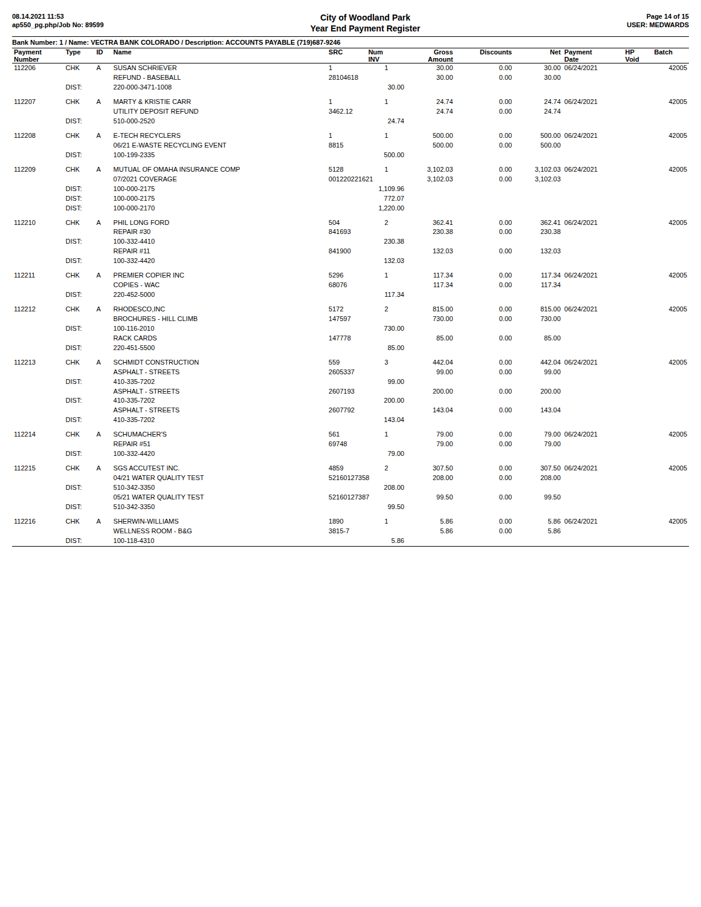08.14.2021 11:53
ap550_pg.php/Job No: 89599
City of Woodland Park
Year End Payment Register
Page 14 of 15
USER: MEDWARDS
Bank Number: 1 / Name: VECTRA BANK COLORADO / Description: ACCOUNTS PAYABLE (719)687-9246
| Payment Number | Type | ID | Name | SRC | Num INV | Gross Amount | Discounts | Net | Payment Date | HP Void | Batch |
| --- | --- | --- | --- | --- | --- | --- | --- | --- | --- | --- | --- |
| 112206 | CHK | A | SUSAN SCHRIEVER | 1 | 1 | 30.00 | 0.00 | 30.00 | 06/24/2021 | | 42005 |
| | | | REFUND - BASEBALL | 28104618 | 30.00 | 0.00 | 30.00 | | | |
| | DIST: | 220-000-3471-1008 | 30.00 | | | | | | |
| 112207 | CHK | A | MARTY & KRISTIE CARR | 1 | 1 | 24.74 | 0.00 | 24.74 | 06/24/2021 | | 42005 |
| | | | UTILITY DEPOSIT REFUND | 3462.12 | 24.74 | 0.00 | 24.74 | | | |
| | DIST: | 510-000-2520 | 24.74 | | | | | | |
| 112208 | CHK | A | E-TECH RECYCLERS | 1 | 1 | 500.00 | 0.00 | 500.00 | 06/24/2021 | | 42005 |
| | | | 06/21 E-WASTE RECYCLING EVENT | 8815 | 500.00 | 0.00 | 500.00 | | | |
| | DIST: | 100-199-2335 | 500.00 | | | | | | |
| 112209 | CHK | A | MUTUAL OF OMAHA INSURANCE COMP | 5128 | 1 | 3,102.03 | 0.00 | 3,102.03 | 06/24/2021 | | 42005 |
| | | | 07/2021 COVERAGE | 001220221621 | 3,102.03 | 0.00 | 3,102.03 | | | |
| | DIST: | 100-000-2175 | 1,109.96 | | | | | | |
| | DIST: | 100-000-2175 | 772.07 | | | | | | |
| | DIST: | 100-000-2170 | 1,220.00 | | | | | | |
| 112210 | CHK | A | PHIL LONG FORD | 504 | 2 | 362.41 | 0.00 | 362.41 | 06/24/2021 | | 42005 |
| | | | REPAIR #30 | 841693 | 230.38 | 0.00 | 230.38 | | | |
| | DIST: | 100-332-4410 | 230.38 | | | | | | |
| | | | REPAIR #11 | 841900 | 132.03 | 0.00 | 132.03 | | | |
| | DIST: | 100-332-4420 | 132.03 | | | | | | |
| 112211 | CHK | A | PREMIER COPIER INC | 5296 | 1 | 117.34 | 0.00 | 117.34 | 06/24/2021 | | 42005 |
| | | | COPIES - WAC | 68076 | 117.34 | 0.00 | 117.34 | | | |
| | DIST: | 220-452-5000 | 117.34 | | | | | | |
| 112212 | CHK | A | RHODESCO,INC | 5172 | 2 | 815.00 | 0.00 | 815.00 | 06/24/2021 | | 42005 |
| | | | BROCHURES - HILL CLIMB | 147597 | 730.00 | 0.00 | 730.00 | | | |
| | DIST: | 100-116-2010 | 730.00 | | | | | | |
| | | | RACK CARDS | 147778 | 85.00 | 0.00 | 85.00 | | | |
| | DIST: | 220-451-5500 | 85.00 | | | | | | |
| 112213 | CHK | A | SCHMIDT CONSTRUCTION | 559 | 3 | 442.04 | 0.00 | 442.04 | 06/24/2021 | | 42005 |
| | | | ASPHALT - STREETS | 2605337 | 99.00 | 0.00 | 99.00 | | | |
| | DIST: | 410-335-7202 | 99.00 | | | | | | |
| | | | ASPHALT - STREETS | 2607193 | 200.00 | 0.00 | 200.00 | | | |
| | DIST: | 410-335-7202 | 200.00 | | | | | | |
| | | | ASPHALT - STREETS | 2607792 | 143.04 | 0.00 | 143.04 | | | |
| | DIST: | 410-335-7202 | 143.04 | | | | | | |
| 112214 | CHK | A | SCHUMACHER'S | 561 | 1 | 79.00 | 0.00 | 79.00 | 06/24/2021 | | 42005 |
| | | | REPAIR #51 | 69748 | 79.00 | 0.00 | 79.00 | | | |
| | DIST: | 100-332-4420 | 79.00 | | | | | | |
| 112215 | CHK | A | SGS ACCUTEST INC. | 4859 | 2 | 307.50 | 0.00 | 307.50 | 06/24/2021 | | 42005 |
| | | | 04/21 WATER QUALITY TEST | 52160127358 | 208.00 | 0.00 | 208.00 | | | |
| | DIST: | 510-342-3350 | 208.00 | | | | | | |
| | | | 05/21 WATER QUALITY TEST | 52160127387 | 99.50 | 0.00 | 99.50 | | | |
| | DIST: | 510-342-3350 | 99.50 | | | | | | |
| 112216 | CHK | A | SHERWIN-WILLIAMS | 1890 | 1 | 5.86 | 0.00 | 5.86 | 06/24/2021 | | 42005 |
| | | | WELLNESS ROOM - B&G | 3815-7 | 5.86 | 0.00 | 5.86 | | | |
| | DIST: | 100-118-4310 | 5.86 | | | | | | |